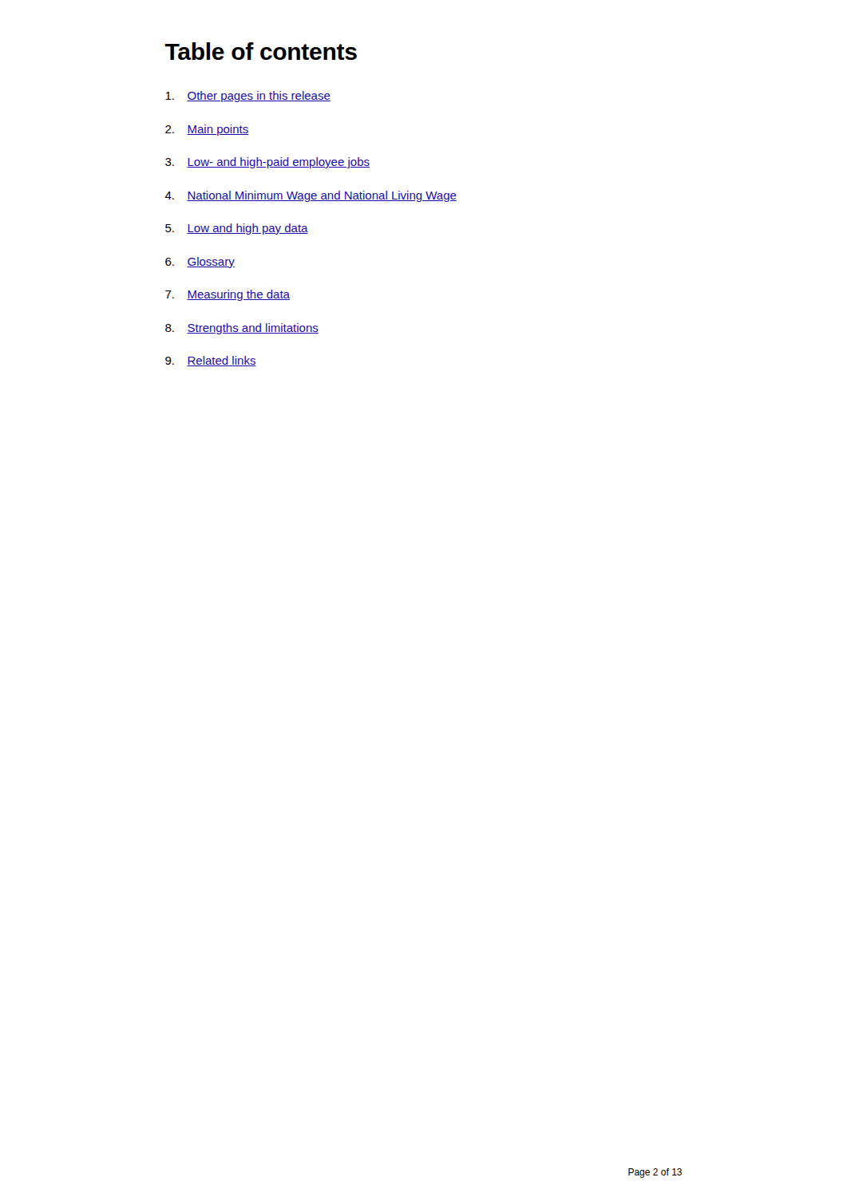Table of contents
Other pages in this release
Main points
Low- and high-paid employee jobs
National Minimum Wage and National Living Wage
Low and high pay data
Glossary
Measuring the data
Strengths and limitations
Related links
Page 2 of 13